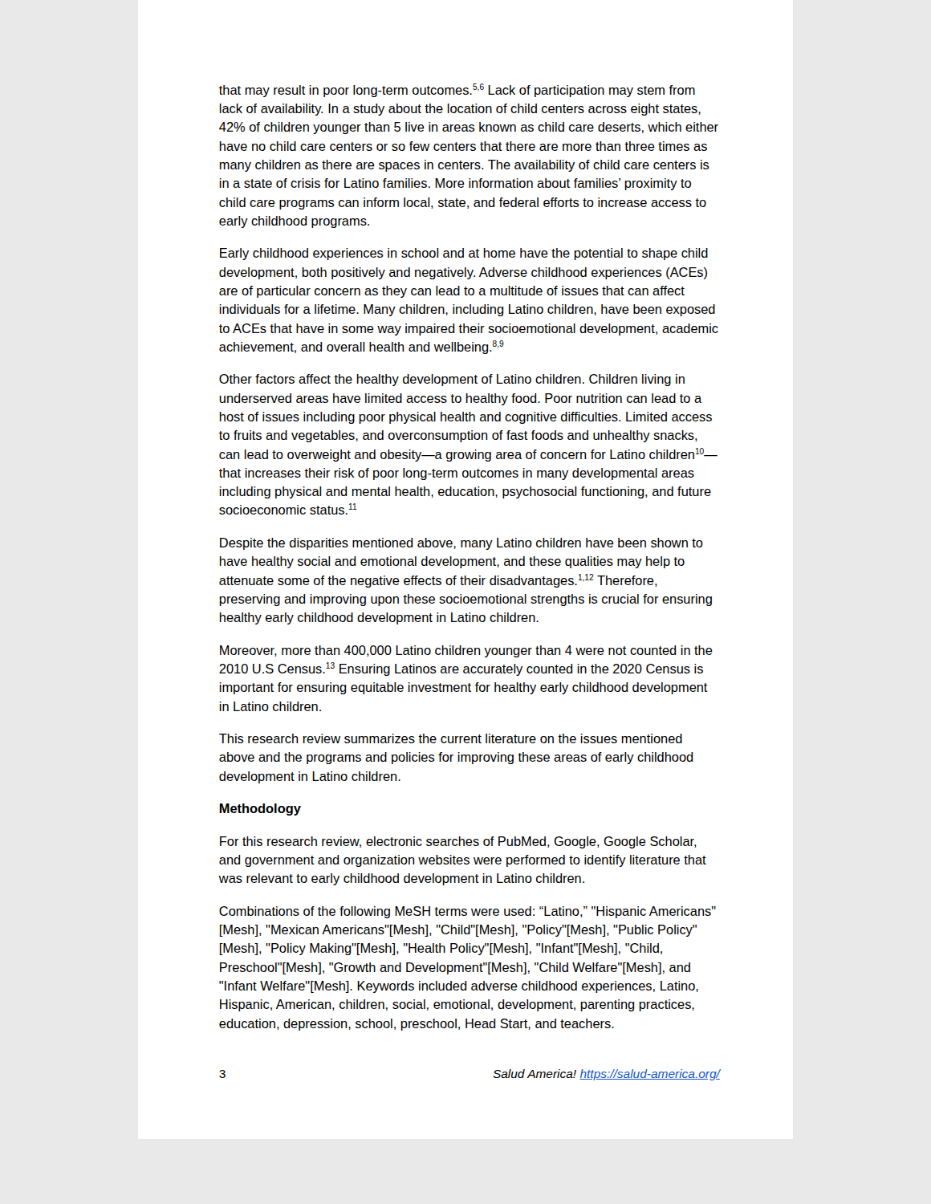that may result in poor long-term outcomes.5,6 Lack of participation may stem from lack of availability. In a study about the location of child centers across eight states, 42% of children younger than 5 live in areas known as child care deserts, which either have no child care centers or so few centers that there are more than three times as many children as there are spaces in centers. The availability of child care centers is in a state of crisis for Latino families. More information about families’ proximity to child care programs can inform local, state, and federal efforts to increase access to early childhood programs.
Early childhood experiences in school and at home have the potential to shape child development, both positively and negatively. Adverse childhood experiences (ACEs) are of particular concern as they can lead to a multitude of issues that can affect individuals for a lifetime. Many children, including Latino children, have been exposed to ACEs that have in some way impaired their socioemotional development, academic achievement, and overall health and wellbeing.8,9
Other factors affect the healthy development of Latino children. Children living in underserved areas have limited access to healthy food. Poor nutrition can lead to a host of issues including poor physical health and cognitive difficulties. Limited access to fruits and vegetables, and overconsumption of fast foods and unhealthy snacks, can lead to overweight and obesity—a growing area of concern for Latino children10—that increases their risk of poor long-term outcomes in many developmental areas including physical and mental health, education, psychosocial functioning, and future socioeconomic status.11
Despite the disparities mentioned above, many Latino children have been shown to have healthy social and emotional development, and these qualities may help to attenuate some of the negative effects of their disadvantages.1,12 Therefore, preserving and improving upon these socioemotional strengths is crucial for ensuring healthy early childhood development in Latino children.
Moreover, more than 400,000 Latino children younger than 4 were not counted in the 2010 U.S Census.13 Ensuring Latinos are accurately counted in the 2020 Census is important for ensuring equitable investment for healthy early childhood development in Latino children.
This research review summarizes the current literature on the issues mentioned above and the programs and policies for improving these areas of early childhood development in Latino children.
Methodology
For this research review, electronic searches of PubMed, Google, Google Scholar, and government and organization websites were performed to identify literature that was relevant to early childhood development in Latino children.
Combinations of the following MeSH terms were used: “Latino,” "Hispanic Americans"[Mesh], "Mexican Americans"[Mesh], "Child"[Mesh], "Policy"[Mesh], "Public Policy"[Mesh], "Policy Making"[Mesh], "Health Policy"[Mesh], "Infant"[Mesh], "Child, Preschool"[Mesh], "Growth and Development"[Mesh], "Child Welfare"[Mesh], and "Infant Welfare"[Mesh]. Keywords included adverse childhood experiences, Latino, Hispanic, American, children, social, emotional, development, parenting practices, education, depression, school, preschool, Head Start, and teachers.
3 Salud America! https://salud-america.org/